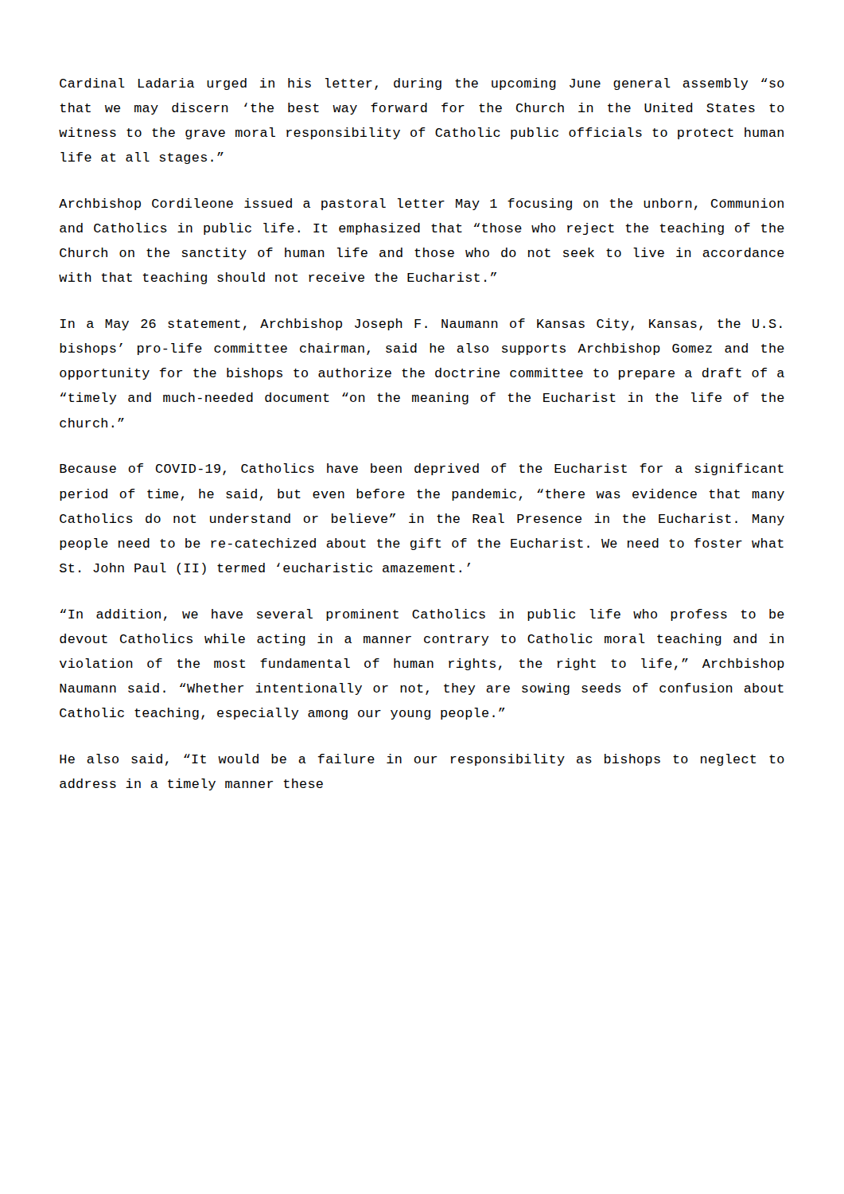Cardinal Ladaria urged in his letter, during the upcoming June general assembly “so that we may discern ‘the best way forward for the Church in the United States to witness to the grave moral responsibility of Catholic public officials to protect human life at all stages.”
Archbishop Cordileone issued a pastoral letter May 1 focusing on the unborn, Communion and Catholics in public life. It emphasized that “those who reject the teaching of the Church on the sanctity of human life and those who do not seek to live in accordance with that teaching should not receive the Eucharist.”
In a May 26 statement, Archbishop Joseph F. Naumann of Kansas City, Kansas, the U.S. bishops’ pro-life committee chairman, said he also supports Archbishop Gomez and the opportunity for the bishops to authorize the doctrine committee to prepare a draft of a “timely and much-needed document “on the meaning of the Eucharist in the life of the church.”
Because of COVID-19, Catholics have been deprived of the Eucharist for a significant period of time, he said, but even before the pandemic, “there was evidence that many Catholics do not understand or believe” in the Real Presence in the Eucharist. Many people need to be re-catechized about the gift of the Eucharist. We need to foster what St. John Paul (II) termed ‘eucharistic amazement.’
“In addition, we have several prominent Catholics in public life who profess to be devout Catholics while acting in a manner contrary to Catholic moral teaching and in violation of the most fundamental of human rights, the right to life,” Archbishop Naumann said. “Whether intentionally or not, they are sowing seeds of confusion about Catholic teaching, especially among our young people.”
He also said, “It would be a failure in our responsibility as bishops to neglect to address in a timely manner these